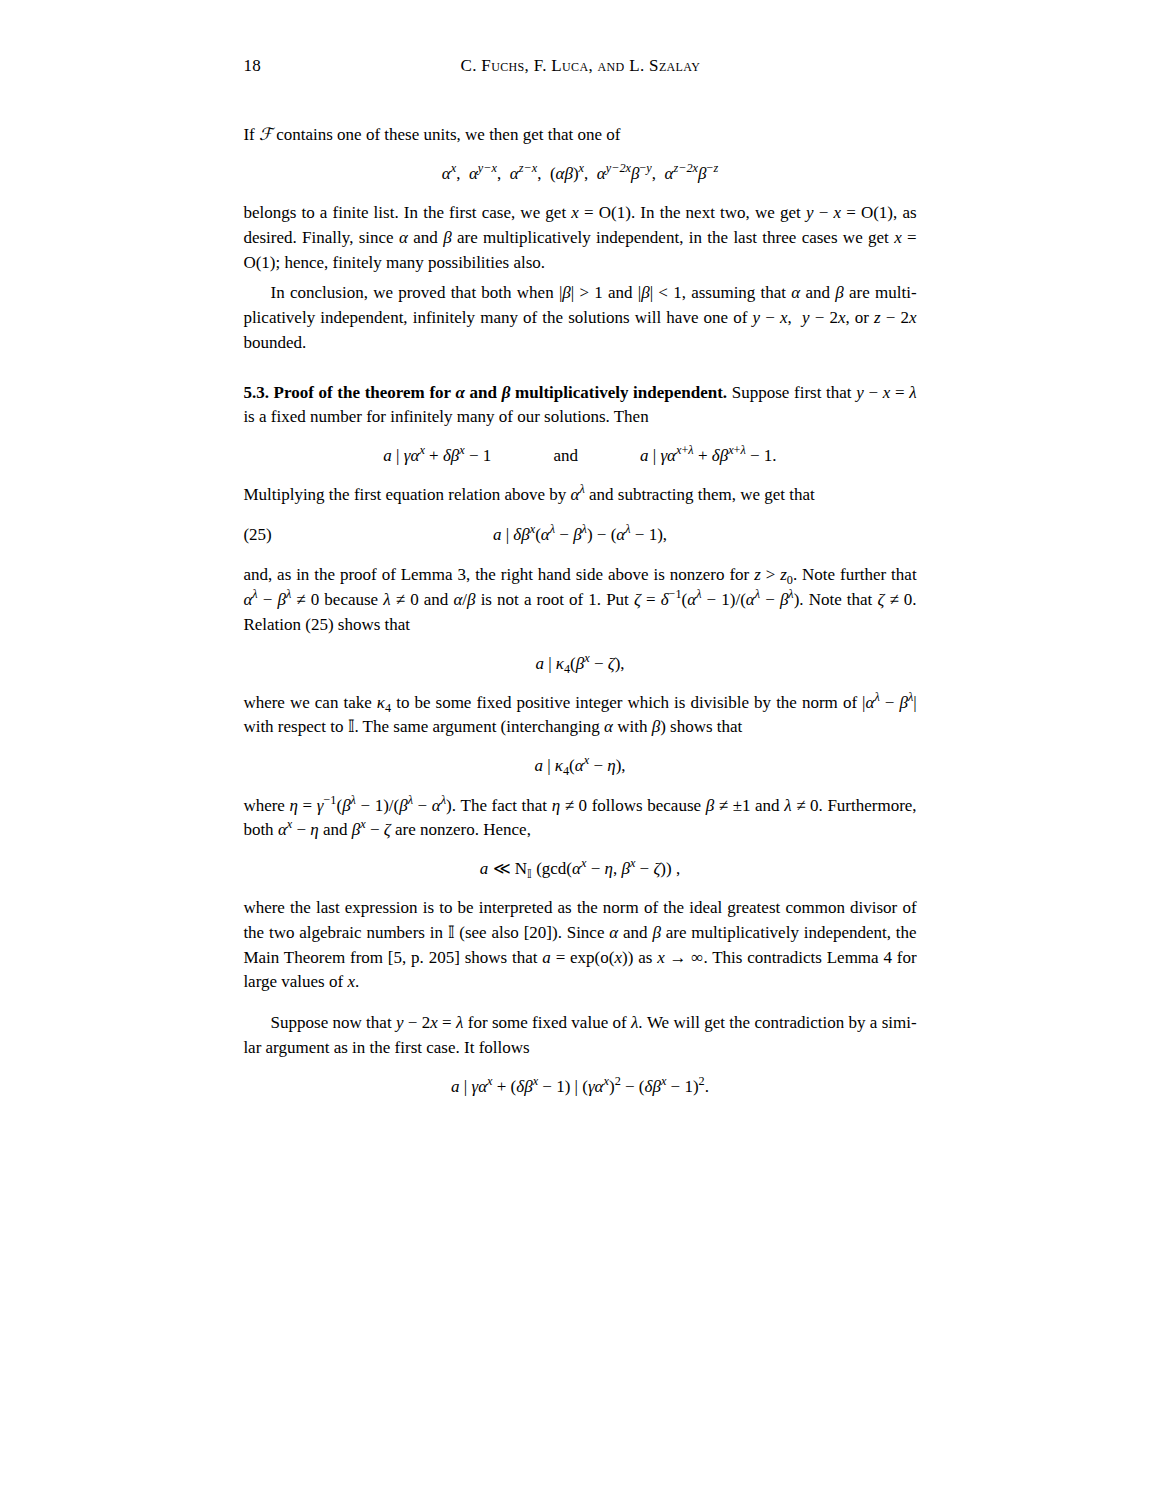18 C. Fuchs, F. Luca, and L. Szalay
If ℱ contains one of these units, we then get that one of
αx, αy−x, αz−x, (αβ)x, αy−2xβ−y, αz−2xβ−z
belongs to a finite list. In the first case, we get x = O(1). In the next two, we get y − x = O(1), as desired. Finally, since α and β are multiplicatively independent, in the last three cases we get x = O(1); hence, finitely many possibilities also.
In conclusion, we proved that both when |β| > 1 and |β| < 1, assuming that α and β are multiplicatively independent, infinitely many of the solutions will have one of y − x, y − 2x, or z − 2x bounded.
5.3. Proof of the theorem for α and β multiplicatively independent. Suppose first that y − x = λ is a fixed number for infinitely many of our solutions. Then
a | γαx + δβx − 1 and a | γαx+λ + δβx+λ − 1.
Multiplying the first equation relation above by αλ and subtracting them, we get that
(25) a | δβx(αλ − βλ) − (αλ − 1),
and, as in the proof of Lemma 3, the right hand side above is nonzero for z > z0. Note further that αλ − βλ ≠ 0 because λ ≠ 0 and α/β is not a root of 1. Put ζ = δ−1(αλ − 1)/(αλ − βλ). Note that ζ ≠ 0. Relation (25) shows that
a | κ4(βx − ζ),
where we can take κ4 to be some fixed positive integer which is divisible by the norm of |αλ − βλ| with respect to 𝕀. The same argument (interchanging α with β) shows that
a | κ4(αx − η),
where η = γ−1(βλ − 1)/(βλ − αλ). The fact that η ≠ 0 follows because β ≠ ±1 and λ ≠ 0. Furthermore, both αx − η and βx − ζ are nonzero. Hence,
a ≪ N𝕀 (gcd(αx − η, βx − ζ)) ,
where the last expression is to be interpreted as the norm of the ideal greatest common divisor of the two algebraic numbers in 𝕀 (see also [20]). Since α and β are multiplicatively independent, the Main Theorem from [5, p. 205] shows that a = exp(o(x)) as x → ∞. This contradicts Lemma 4 for large values of x.
Suppose now that y − 2x = λ for some fixed value of λ. We will get the contradiction by a similar argument as in the first case. It follows
a | γαx + (δβx − 1) | (γαx)2 − (δβx − 1)2.